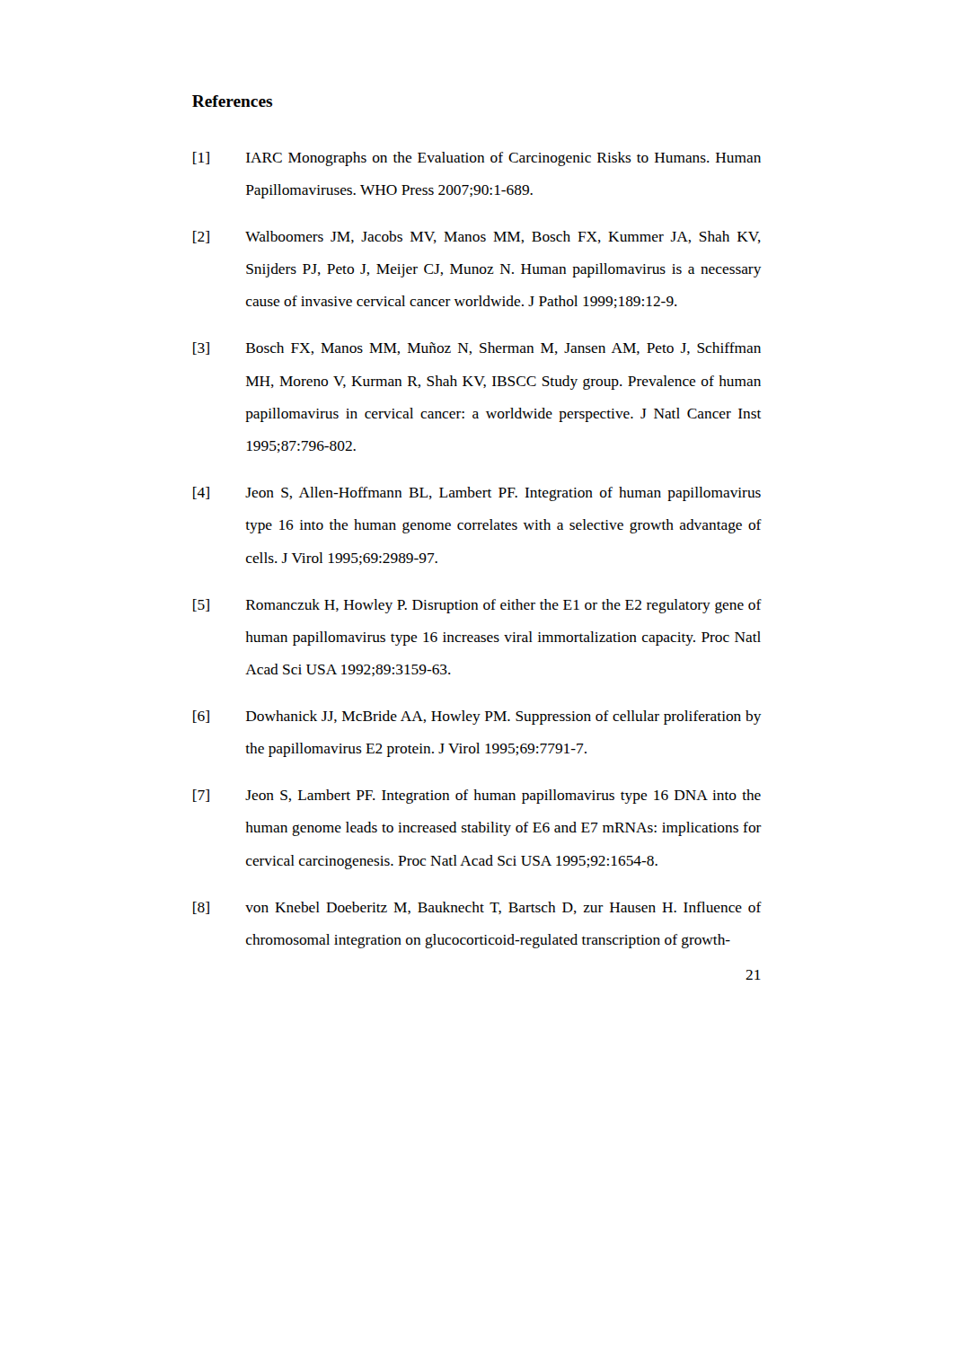References
IARC Monographs on the Evaluation of Carcinogenic Risks to Humans. Human Papillomaviruses. WHO Press 2007;90:1-689.
Walboomers JM, Jacobs MV, Manos MM, Bosch FX, Kummer JA, Shah KV, Snijders PJ, Peto J, Meijer CJ, Munoz N. Human papillomavirus is a necessary cause of invasive cervical cancer worldwide. J Pathol 1999;189:12-9.
Bosch FX, Manos MM, Muñoz N, Sherman M, Jansen AM, Peto J, Schiffman MH, Moreno V, Kurman R, Shah KV, IBSCC Study group. Prevalence of human papillomavirus in cervical cancer: a worldwide perspective. J Natl Cancer Inst 1995;87:796-802.
Jeon S, Allen-Hoffmann BL, Lambert PF. Integration of human papillomavirus type 16 into the human genome correlates with a selective growth advantage of cells. J Virol 1995;69:2989-97.
Romanczuk H, Howley P. Disruption of either the E1 or the E2 regulatory gene of human papillomavirus type 16 increases viral immortalization capacity. Proc Natl Acad Sci USA 1992;89:3159-63.
Dowhanick JJ, McBride AA, Howley PM. Suppression of cellular proliferation by the papillomavirus E2 protein. J Virol 1995;69:7791-7.
Jeon S, Lambert PF. Integration of human papillomavirus type 16 DNA into the human genome leads to increased stability of E6 and E7 mRNAs: implications for cervical carcinogenesis. Proc Natl Acad Sci USA 1995;92:1654-8.
von Knebel Doeberitz M, Bauknecht T, Bartsch D, zur Hausen H. Influence of chromosomal integration on glucocorticoid-regulated transcription of growth-
21